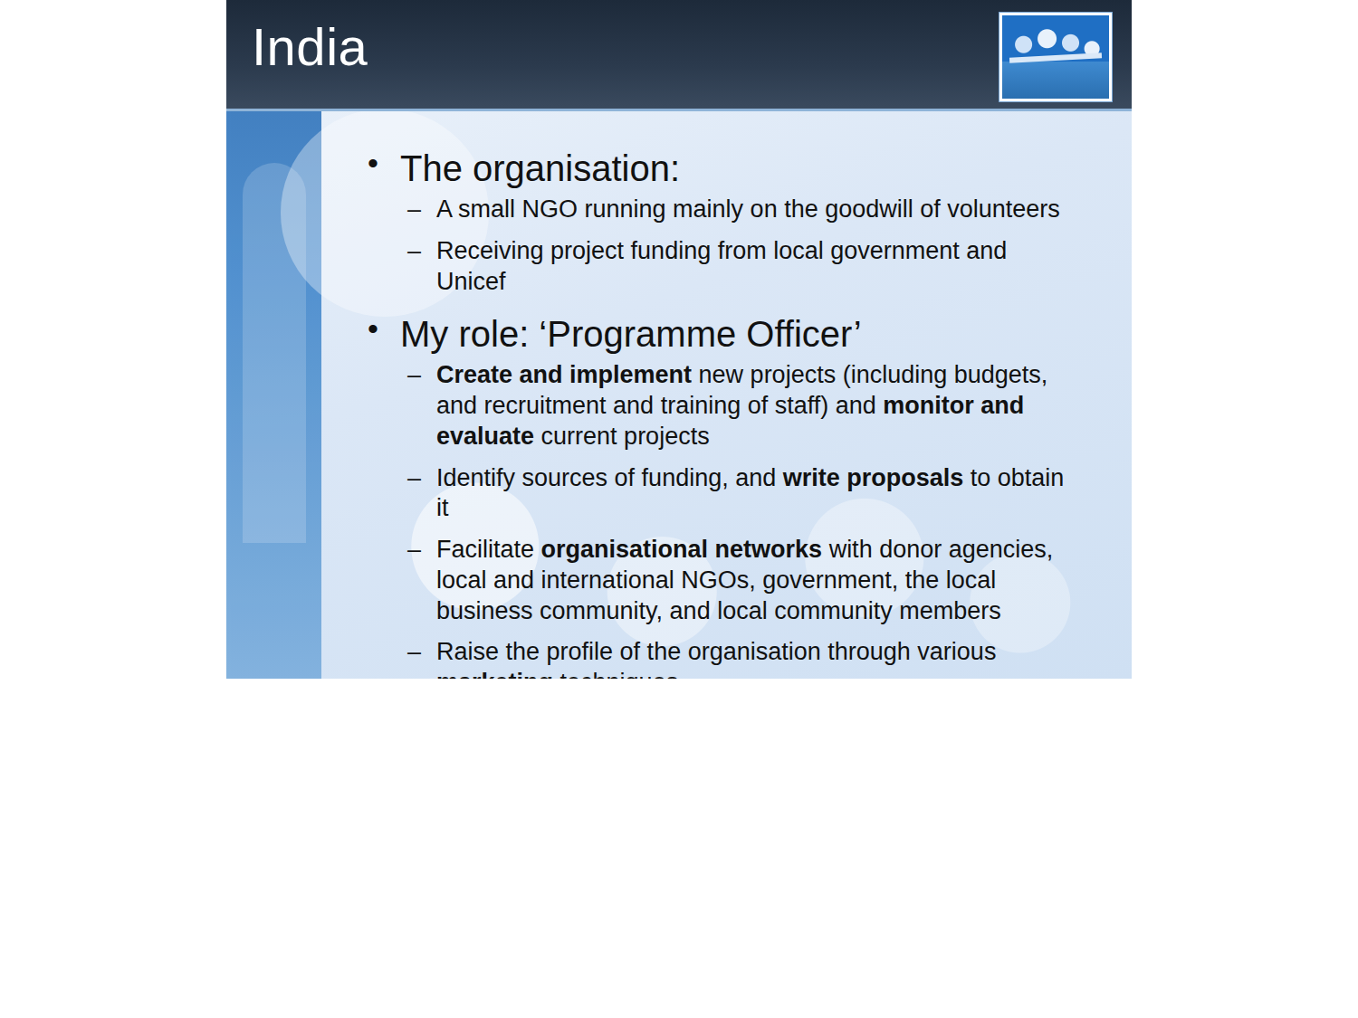India
The organisation:
A small NGO running mainly on the goodwill of volunteers
Receiving project funding from local government and Unicef
My role: ‘Programme Officer’
Create and implement new projects (including budgets, and recruitment and training of staff) and monitor and evaluate current projects
Identify sources of funding, and write proposals to obtain it
Facilitate organisational networks with donor agencies, local and international NGOs, government, the local business community, and local community members
Raise the profile of the organisation through various marketing techniques